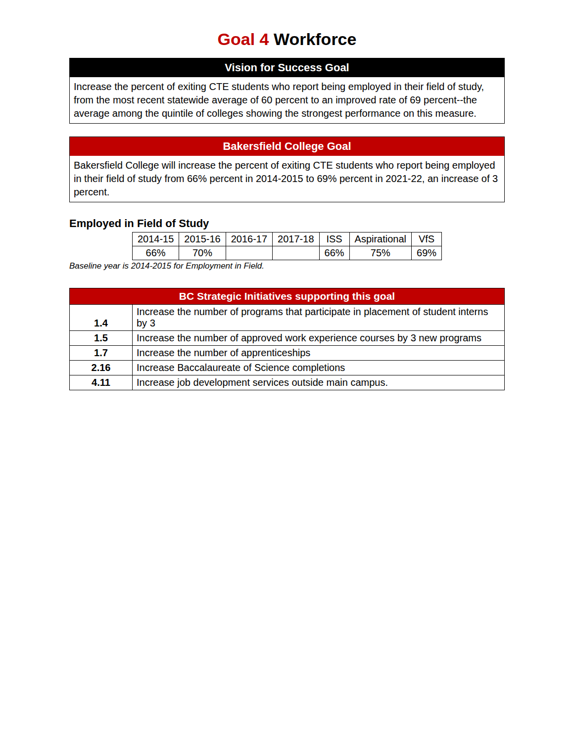Goal 4 Workforce
Vision for Success Goal
Increase the percent of exiting CTE students who report being employed in their field of study, from the most recent statewide average of 60 percent to an improved rate of 69 percent--the average among the quintile of colleges showing the strongest performance on this measure.
Bakersfield College Goal
Bakersfield College will increase the percent of exiting CTE students who report being employed in their field of study from 66% percent in 2014-2015 to 69% percent in 2021-22, an increase of 3 percent.
Employed in Field of Study
| 2014-15 | 2015-16 | 2016-17 | 2017-18 | ISS | Aspirational | VfS |
| 66% | 70% | | | 66% | 75% | 69% |
Baseline year is 2014-2015 for Employment in Field.
| BC Strategic Initiatives supporting this goal |
| --- |
| 1.4 | Increase the number of programs that participate in placement of student interns by 3 |
| 1.5 | Increase the number of approved work experience courses by 3 new programs |
| 1.7 | Increase the number of apprenticeships |
| 2.16 | Increase Baccalaureate of Science completions |
| 4.11 | Increase job development services outside main campus. |